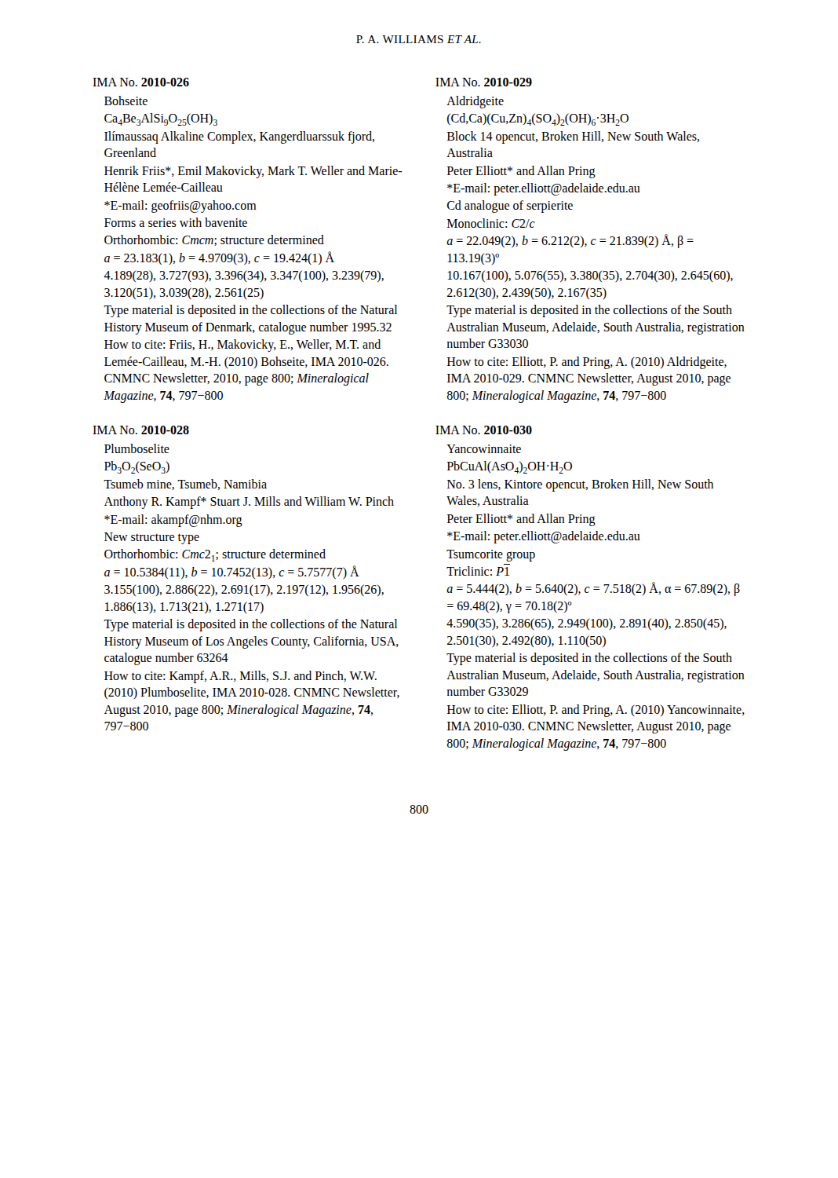P. A. WILLIAMS ET AL.
IMA No. 2010-026
Bohseite
Ca4Be3AlSi9O25(OH)3
Ilímaussaq Alkaline Complex, Kangerdluarssuk fjord, Greenland
Henrik Friis*, Emil Makovicky, Mark T. Weller and Marie-Hélène Lemée-Cailleau
*E-mail: geofriis@yahoo.com
Forms a series with bavenite
Orthorhombic: Cmcm; structure determined
a = 23.183(1), b = 4.9709(3), c = 19.424(1) Å
4.189(28), 3.727(93), 3.396(34), 3.347(100), 3.239(79), 3.120(51), 3.039(28), 2.561(25)
Type material is deposited in the collections of the Natural History Museum of Denmark, catalogue number 1995.32
How to cite: Friis, H., Makovicky, E., Weller, M.T. and Lemée-Cailleau, M.-H. (2010) Bohseite, IMA 2010-026. CNMNC Newsletter, 2010, page 800; Mineralogical Magazine, 74, 797−800
IMA No. 2010-028
Plumboselite
Pb3O2(SeO3)
Tsumeb mine, Tsumeb, Namibia
Anthony R. Kampf* Stuart J. Mills and William W. Pinch
*E-mail: akampf@nhm.org
New structure type
Orthorhombic: Cmc21; structure determined
a = 10.5384(11), b = 10.7452(13), c = 5.7577(7) Å
3.155(100), 2.886(22), 2.691(17), 2.197(12), 1.956(26), 1.886(13), 1.713(21), 1.271(17)
Type material is deposited in the collections of the Natural History Museum of Los Angeles County, California, USA, catalogue number 63264
How to cite: Kampf, A.R., Mills, S.J. and Pinch, W.W. (2010) Plumboselite, IMA 2010-028. CNMNC Newsletter, August 2010, page 800; Mineralogical Magazine, 74, 797−800
IMA No. 2010-029
Aldridgeite
(Cd,Ca)(Cu,Zn)4(SO4)2(OH)6·3H2O
Block 14 opencut, Broken Hill, New South Wales, Australia
Peter Elliott* and Allan Pring
*E-mail: peter.elliott@adelaide.edu.au
Cd analogue of serpierite
Monoclinic: C2/c
a = 22.049(2), b = 6.212(2), c = 21.839(2) Å, β = 113.19(3)º
10.167(100), 5.076(55), 3.380(35), 2.704(30), 2.645(60), 2.612(30), 2.439(50), 2.167(35)
Type material is deposited in the collections of the South Australian Museum, Adelaide, South Australia, registration number G33030
How to cite: Elliott, P. and Pring, A. (2010) Aldridgeite, IMA 2010-029. CNMNC Newsletter, August 2010, page 800; Mineralogical Magazine, 74, 797−800
IMA No. 2010-030
Yancowinnaite
PbCuAl(AsO4)2OH·H2O
No. 3 lens, Kintore opencut, Broken Hill, New South Wales, Australia
Peter Elliott* and Allan Pring
*E-mail: peter.elliott@adelaide.edu.au
Tsumcorite group
Triclinic: P 1
a = 5.444(2), b = 5.640(2), c = 7.518(2) Å, α = 67.89(2), β = 69.48(2), γ = 70.18(2)º
4.590(35), 3.286(65), 2.949(100), 2.891(40), 2.850(45), 2.501(30), 2.492(80), 1.110(50)
Type material is deposited in the collections of the South Australian Museum, Adelaide, South Australia, registration number G33029
How to cite: Elliott, P. and Pring, A. (2010) Yancowinnaite, IMA 2010-030. CNMNC Newsletter, August 2010, page 800; Mineralogical Magazine, 74, 797−800
800